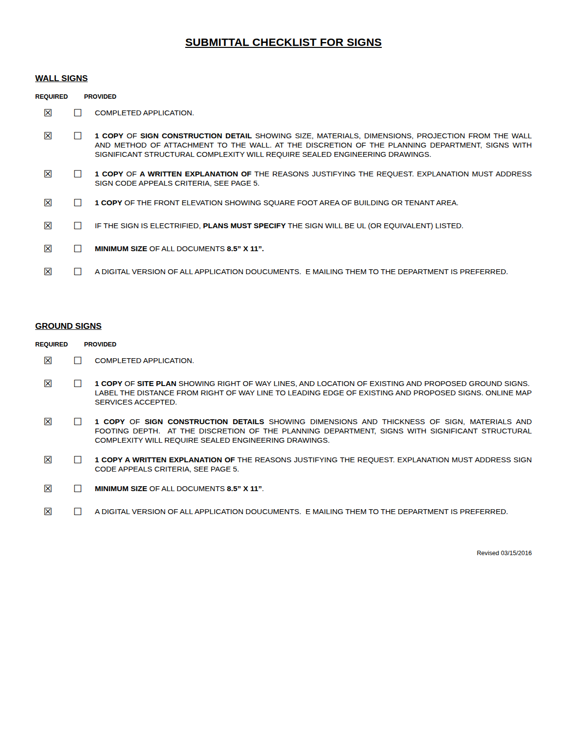SUBMITTAL CHECKLIST FOR SIGNS
WALL SIGNS
REQUIRED PROVIDED
| ☒ | ☐ | COMPLETED APPLICATION. |
| ☒ | ☐ | 1 COPY OF SIGN CONSTRUCTION DETAIL SHOWING SIZE, MATERIALS, DIMENSIONS, PROJECTION FROM THE WALL AND METHOD OF ATTACHMENT TO THE WALL. AT THE DISCRETION OF THE PLANNING DEPARTMENT, SIGNS WITH SIGNIFICANT STRUCTURAL COMPLEXITY WILL REQUIRE SEALED ENGINEERING DRAWINGS. |
| ☒ | ☐ | 1 COPY OF A WRITTEN EXPLANATION OF THE REASONS JUSTIFYING THE REQUEST. EXPLANATION MUST ADDRESS SIGN CODE APPEALS CRITERIA, SEE PAGE 5. |
| ☒ | ☐ | 1 COPY OF THE FRONT ELEVATION SHOWING SQUARE FOOT AREA OF BUILDING OR TENANT AREA. |
| ☒ | ☐ | IF THE SIGN IS ELECTRIFIED, PLANS MUST SPECIFY THE SIGN WILL BE UL (OR EQUIVALENT) LISTED. |
| ☒ | ☐ | MINIMUM SIZE OF ALL DOCUMENTS 8.5” X 11”. |
| ☒ | ☐ | A DIGITAL VERSION OF ALL APPLICATION DOUCUMENTS. E MAILING THEM TO THE DEPARTMENT IS PREFERRED. |
GROUND SIGNS
REQUIRED PROVIDED
| ☒ | ☐ | COMPLETED APPLICATION. |
| ☒ | ☐ | 1 COPY OF SITE PLAN SHOWING RIGHT OF WAY LINES, AND LOCATION OF EXISTING AND PROPOSED GROUND SIGNS. LABEL THE DISTANCE FROM RIGHT OF WAY LINE TO LEADING EDGE OF EXISTING AND PROPOSED SIGNS. ONLINE MAP SERVICES ACCEPTED. |
| ☒ | ☐ | 1 COPY OF SIGN CONSTRUCTION DETAILS SHOWING DIMENSIONS AND THICKNESS OF SIGN, MATERIALS AND FOOTING DEPTH. AT THE DISCRETION OF THE PLANNING DEPARTMENT, SIGNS WITH SIGNIFICANT STRUCTURAL COMPLEXITY WILL REQUIRE SEALED ENGINEERING DRAWINGS. |
| ☒ | ☐ | 1 COPY A WRITTEN EXPLANATION OF THE REASONS JUSTIFYING THE REQUEST. EXPLANATION MUST ADDRESS SIGN CODE APPEALS CRITERIA, SEE PAGE 5. |
| ☒ | ☐ | MINIMUM SIZE OF ALL DOCUMENTS 8.5” X 11” . |
| ☒ | ☐ | A DIGITAL VERSION OF ALL APPLICATION DOUCUMENTS. E MAILING THEM TO THE DEPARTMENT IS PREFERRED. |
Revised 03/15/2016